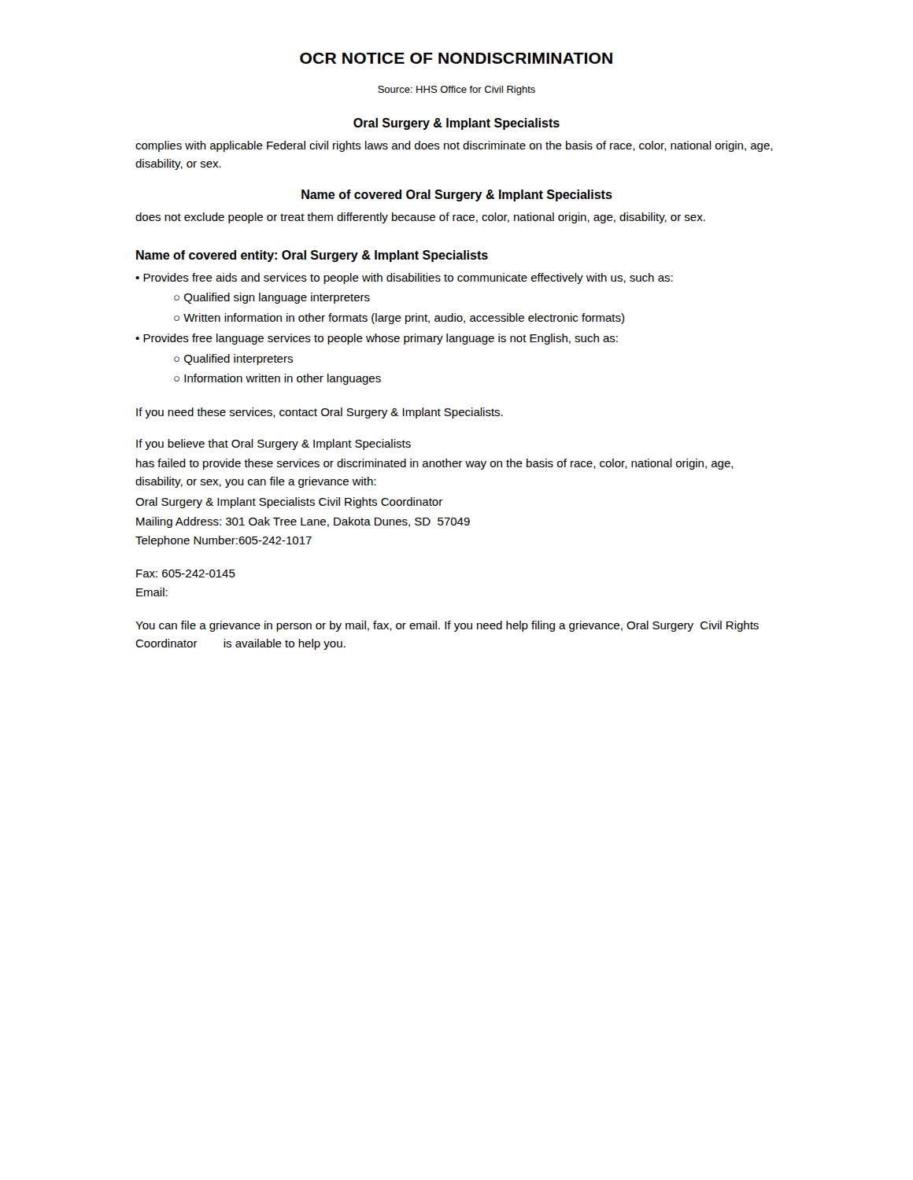OCR NOTICE OF NONDISCRIMINATION
Source: HHS Office for Civil Rights
Oral Surgery & Implant Specialists
complies with applicable Federal civil rights laws and does not discriminate on the basis of race, color, national origin, age, disability, or sex.
Name of covered Oral Surgery & Implant Specialists
does not exclude people or treat them differently because of race, color, national origin, age, disability, or sex.
Name of covered entity: Oral Surgery & Implant Specialists
• Provides free aids and services to people with disabilities to communicate effectively with us, such as:
○ Qualified sign language interpreters
○ Written information in other formats (large print, audio, accessible electronic formats)
• Provides free language services to people whose primary language is not English, such as:
○ Qualified interpreters
○ Information written in other languages
If you need these services, contact Oral Surgery & Implant Specialists.
If you believe that Oral Surgery & Implant Specialists
has failed to provide these services or discriminated in another way on the basis of race, color, national origin, age, disability, or sex, you can file a grievance with:
Oral Surgery & Implant Specialists Civil Rights Coordinator
Mailing Address: 301 Oak Tree Lane, Dakota Dunes, SD 57049
Telephone Number:605-242-1017
Fax: 605-242-0145
Email:
You can file a grievance in person or by mail, fax, or email. If you need help filing a grievance, Oral Surgery Civil Rights Coordinator is available to help you.